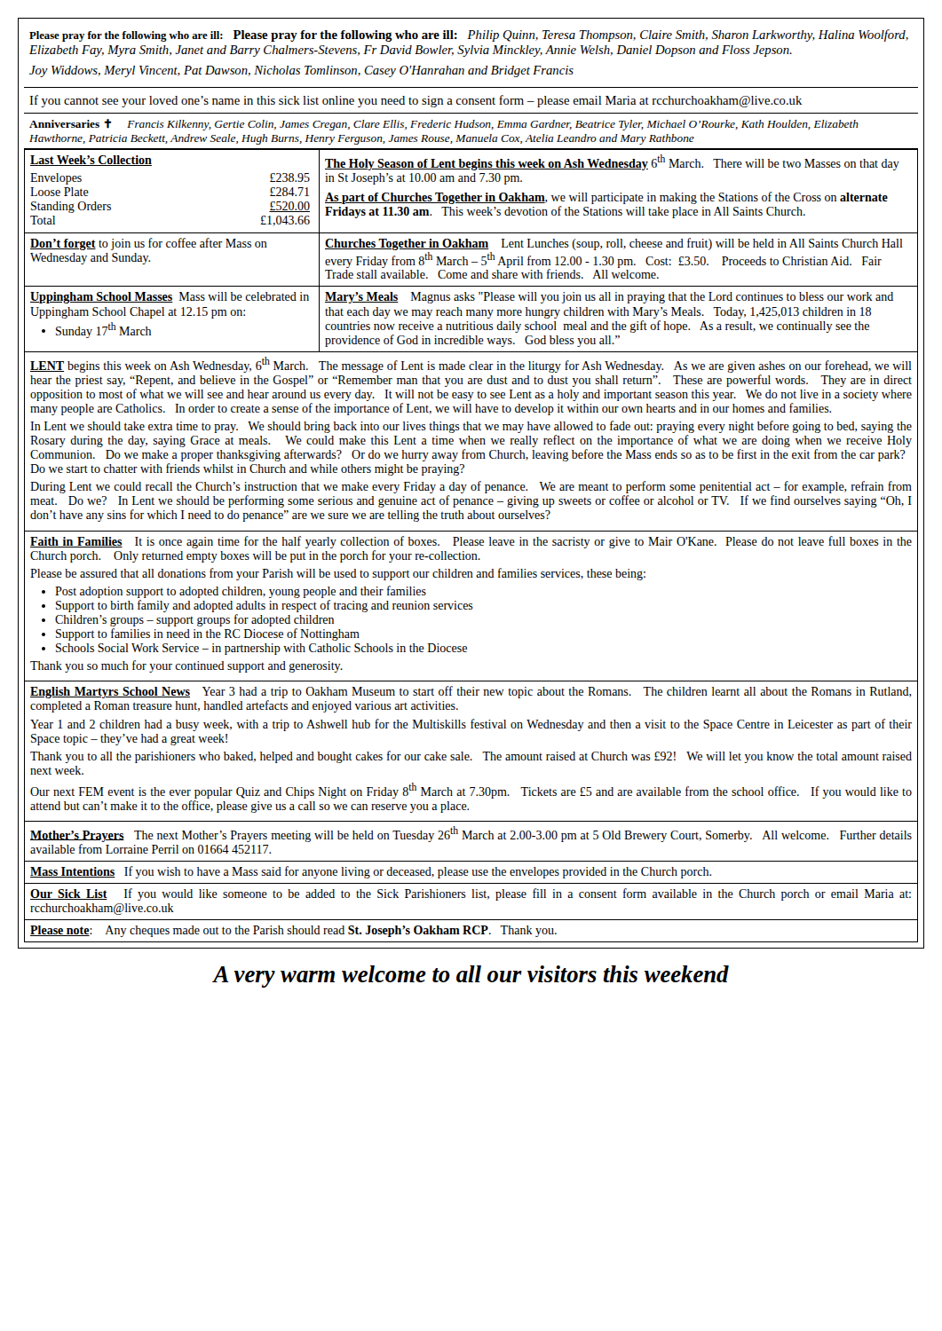Please pray for the following who are ill: Please pray for the following who are ill: Philip Quinn, Teresa Thompson, Claire Smith, Sharon Larkworthy, Halina Woolford, Elizabeth Fay, Myra Smith, Janet and Barry Chalmers-Stevens, Fr David Bowler, Sylvia Minckley, Annie Welsh, Daniel Dopson and Floss Jepson.
Joy Widdows, Meryl Vincent, Pat Dawson, Nicholas Tomlinson, Casey O'Hanrahan and Bridget Francis
If you cannot see your loved one’s name in this sick list online you need to sign a consent form – please email Maria at rcchurchoakham@live.co.uk
Anniversaries ✝ Francis Kilkenny, Gertie Colin, James Cregan, Clare Ellis, Frederic Hudson, Emma Gardner, Beatrice Tyler, Michael O’Rourke, Kath Houlden, Elizabeth Hawthorne, Patricia Beckett, Andrew Seale, Hugh Burns, Henry Ferguson, James Rouse, Manuela Cox, Atelia Leandro and Mary Rathbone
| Last Week’s Collection / Envelopes / £238.95 / / Loose Plate / £284.71 / / Standing Orders / £520.00 / / Total / £1,043.66 / | The Holy Season of Lent begins this week on Ash Wednesday 6 th March. There will be two Masses on that day in St Joseph’s at 10.00 am and 7.30 pm. As part of Churches Together in Oakham , we will participate in making the Stations of the Cross on alternate Fridays at 11.30 am . This week’s devotion of the Stations will take place in All Saints Church. |
| Don’t forget to join us for coffee after Mass on Wednesday and Sunday. | Churches Together in Oakham Lent Lunches (soup, roll, cheese and fruit) will be held in All Saints Church Hall every Friday from 8 th March – 5 th April from 12.00 - 1.30 pm. Cost: £3.50. Proceeds to Christian Aid. Fair Trade stall available. Come and share with friends. All welcome. |
| Uppingham School Masses Mass will be celebrated in Uppingham School Chapel at 12.15 pm on: Sunday 17 th March | Mary’s Meals Magnus asks "Please will you join us all in praying that the Lord continues to bless our work and that each day we may reach many more hungry children with Mary’s Meals. Today, 1,425,013 children in 18 countries now receive a nutritious daily school meal and the gift of hope. As a result, we continually see the providence of God in incredible ways. God bless you all.” |
LENT begins this week on Ash Wednesday, 6th March. The message of Lent is made clear in the liturgy for Ash Wednesday. As we are given ashes on our forehead, we will hear the priest say, “Repent, and believe in the Gospel” or “Remember man that you are dust and to dust you shall return”. These are powerful words. They are in direct opposition to most of what we will see and hear around us every day. It will not be easy to see Lent as a holy and important season this year. We do not live in a society where many people are Catholics. In order to create a sense of the importance of Lent, we will have to develop it within our own hearts and in our homes and families.
In Lent we should take extra time to pray. We should bring back into our lives things that we may have allowed to fade out: praying every night before going to bed, saying the Rosary during the day, saying Grace at meals. We could make this Lent a time when we really reflect on the importance of what we are doing when we receive Holy Communion. Do we make a proper thanksgiving afterwards? Or do we hurry away from Church, leaving before the Mass ends so as to be first in the exit from the car park? Do we start to chatter with friends whilst in Church and while others might be praying?
During Lent we could recall the Church’s instruction that we make every Friday a day of penance. We are meant to perform some penitential act – for example, refrain from meat. Do we? In Lent we should be performing some serious and genuine act of penance – giving up sweets or coffee or alcohol or TV. If we find ourselves saying “Oh, I don’t have any sins for which I need to do penance” are we sure we are telling the truth about ourselves?
Faith in Families It is once again time for the half yearly collection of boxes. Please leave in the sacristy or give to Mair O'Kane. Please do not leave full boxes in the Church porch. Only returned empty boxes will be put in the porch for your re-collection.
Please be assured that all donations from your Parish will be used to support our children and families services, these being:
Post adoption support to adopted children, young people and their families
Support to birth family and adopted adults in respect of tracing and reunion services
Children’s groups – support groups for adopted children
Support to families in need in the RC Diocese of Nottingham
Schools Social Work Service – in partnership with Catholic Schools in the Diocese
Thank you so much for your continued support and generosity.
English Martyrs School News Year 3 had a trip to Oakham Museum to start off their new topic about the Romans. The children learnt all about the Romans in Rutland, completed a Roman treasure hunt, handled artefacts and enjoyed various art activities.
Year 1 and 2 children had a busy week, with a trip to Ashwell hub for the Multiskills festival on Wednesday and then a visit to the Space Centre in Leicester as part of their Space topic – they’ve had a great week!
Thank you to all the parishioners who baked, helped and bought cakes for our cake sale. The amount raised at Church was £92! We will let you know the total amount raised next week.
Our next FEM event is the ever popular Quiz and Chips Night on Friday 8th March at 7.30pm. Tickets are £5 and are available from the school office. If you would like to attend but can’t make it to the office, please give us a call so we can reserve you a place.
Mother’s Prayers The next Mother’s Prayers meeting will be held on Tuesday 26th March at 2.00-3.00 pm at 5 Old Brewery Court, Somerby. All welcome. Further details available from Lorraine Perril on 01664 452117.
Mass Intentions If you wish to have a Mass said for anyone living or deceased, please use the envelopes provided in the Church porch.
Our Sick List If you would like someone to be added to the Sick Parishioners list, please fill in a consent form available in the Church porch or email Maria at: rcchurchoakham@live.co.uk
Please note: Any cheques made out to the Parish should read St. Joseph’s Oakham RCP. Thank you.
A very warm welcome to all our visitors this weekend